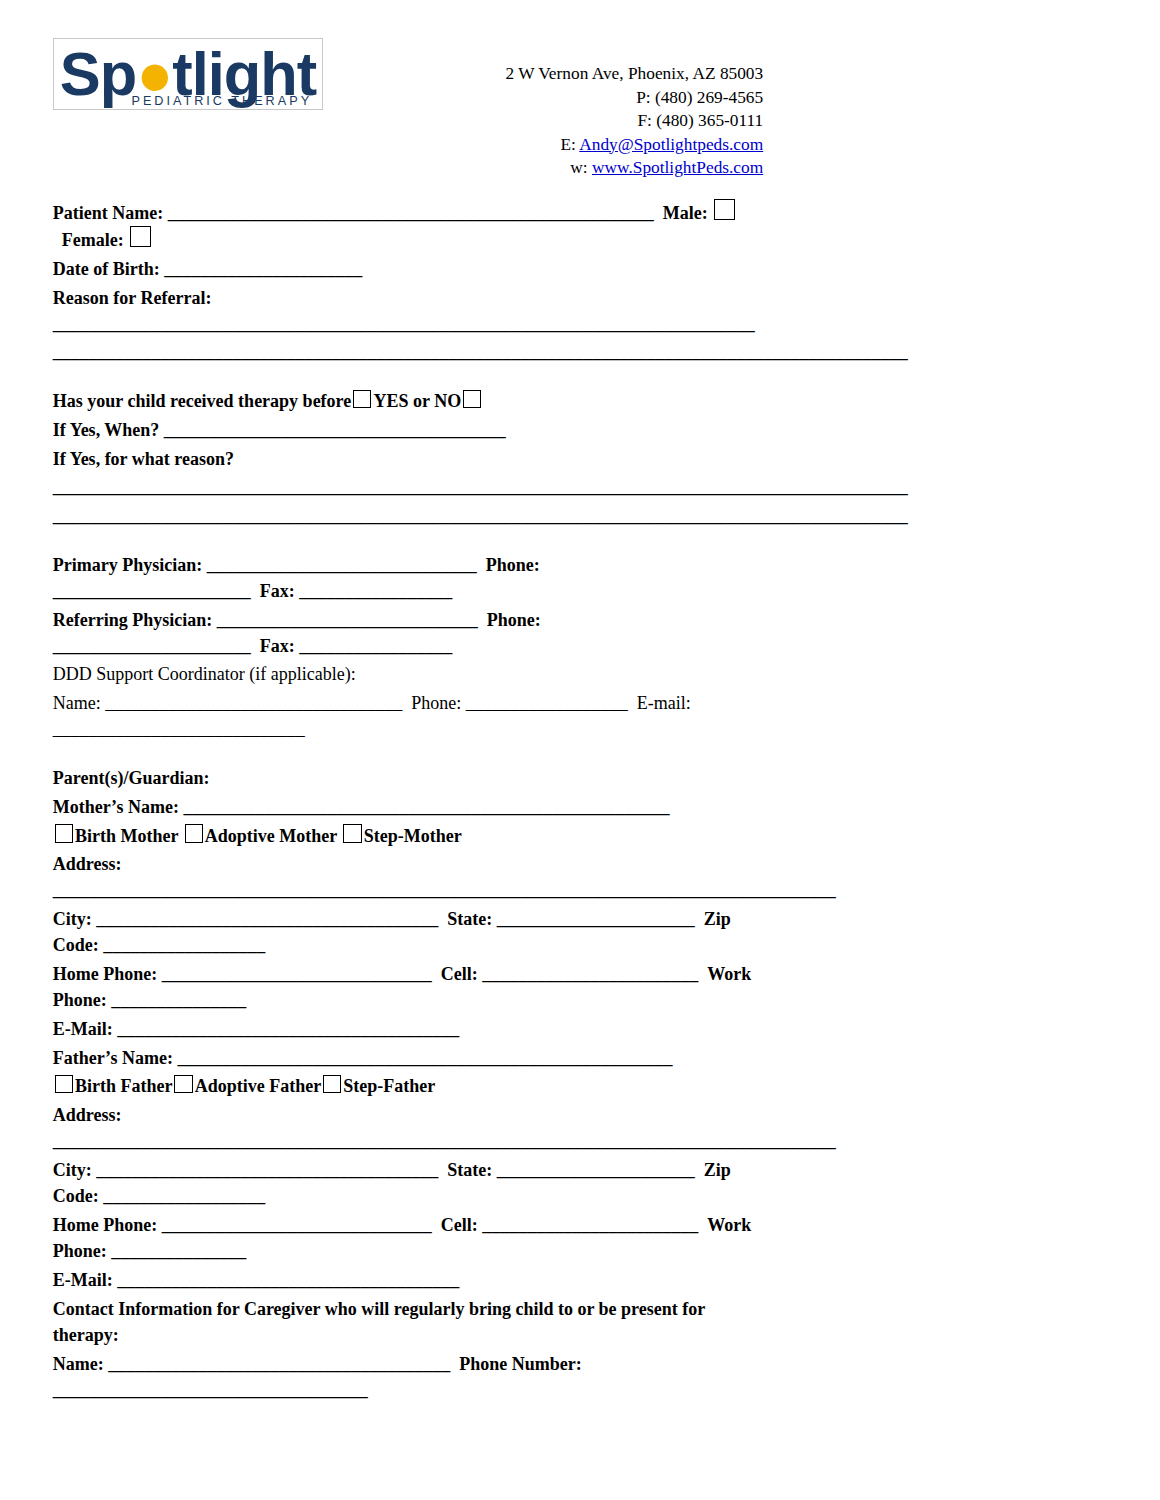Sp●tlight
PEDIATRIC THERAPY
2 W Vernon Ave, Phoenix, AZ 85003
P: (480) 269-4565
F: (480) 365-0111
E: Andy@Spotlightpeds.com
w: www.SpotlightPeds.com
Patient Name: ______________________________________________________ Male: Female:
Date of Birth: ______________________
Reason for Referral: ______________________________________________________________________________
_______________________________________________________________________________________________
Has your child received therapy before YES or NO
If Yes, When? ______________________________________
If Yes, for what reason?
_______________________________________________________________________________________________
_______________________________________________________________________________________________
Primary Physician: ______________________________ Phone: ______________________ Fax: _________________
Referring Physician: _____________________________ Phone: ______________________ Fax: _________________
DDD Support Coordinator (if applicable):
Name: _________________________________ Phone: __________________ E-mail: ____________________________
Parent(s)/Guardian:
Mother’s Name: ______________________________________________________
Birth Mother Adoptive Mother Step-Mother
Address: _______________________________________________________________________________________
City: ______________________________________ State: ______________________ Zip Code: __________________
Home Phone: ______________________________ Cell: ________________________ Work Phone: _______________
E-Mail: ______________________________________
Father’s Name: _______________________________________________________
Birth Father Adoptive Father Step-Father
Address: _______________________________________________________________________________________
City: ______________________________________ State: ______________________ Zip Code: __________________
Home Phone: ______________________________ Cell: ________________________ Work Phone: _______________
E-Mail: ______________________________________
Contact Information for Caregiver who will regularly bring child to or be present for therapy:
Name: ______________________________________ Phone Number: ___________________________________